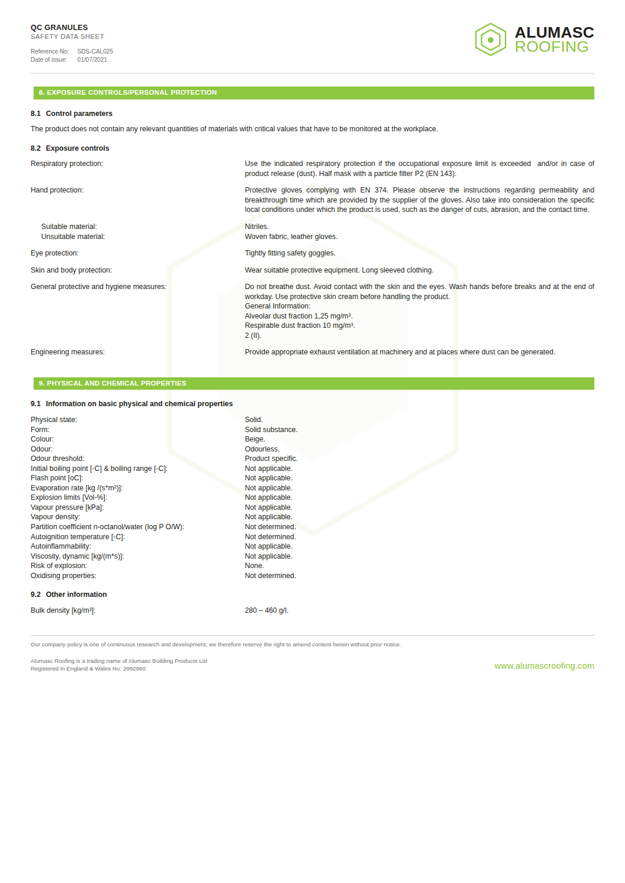QC GRANULES
SAFETY DATA SHEET
| Reference No: | SDS-CAL025 |
| Date of issue: | 01/07/2021 |
ALUMASC ROOFING
8. EXPOSURE CONTROLS/PERSONAL PROTECTION
8.1 Control parameters
The product does not contain any relevant quantities of materials with critical values that have to be monitored at the workplace.
8.2 Exposure controls
| Respiratory protection: | Use the indicated respiratory protection if the occupational exposure limit is exceeded and/or in case of product release (dust). Half mask with a particle filter P2 (EN 143). |
| Hand protection: | Protective gloves complying with EN 374. Please observe the instructions regarding permeability and breakthrough time which are provided by the supplier of the gloves. Also take into consideration the specific local conditions under which the product is used, such as the danger of cuts, abrasion, and the contact time. |
| Suitable material: | Nitriles. |
| Unsuitable material: | Woven fabric, leather gloves. |
| Eye protection: | Tightly fitting safety goggles. |
| Skin and body protection: | Wear suitable protective equipment. Long sleeved clothing. |
| General protective and hygiene measures: | Do not breathe dust. Avoid contact with the skin and the eyes. Wash hands before breaks and at the end of workday. Use protective skin cream before handling the product. General Information: Alveolar dust fraction 1,25 mg/m³. Respirable dust fraction 10 mg/m³. 2 (II). |
| Engineering measures: | Provide appropriate exhaust ventilation at machinery and at places where dust can be generated. |
9. PHYSICAL AND CHEMICAL PROPERTIES
9.1 Information on basic physical and chemical properties
| Physical state: | Solid. |
| Form: | Solid substance. |
| Colour: | Beige. |
| Odour: | Odourless. |
| Odour threshold: | Product specific. |
| Initial boiling point [◦C] & boiling range [◦C]: | Not applicable. |
| Flash point [oC]: | Not applicable. |
| Evaporation rate [kg /(s*m²)]: | Not applicable. |
| Explosion limits [Vol-%]: | Not applicable. |
| Vapour pressure [kPa]: | Not applicable. |
| Vapour density: | Not applicable. |
| Partition coefficient n-octanol/water (log P O/W): | Not determined. |
| Autoignition temperature [◦C]: | Not determined. |
| Autoinflammability: | Not applicable. |
| Viscosity, dynamic [kg/(m*s)]: | Not applicable. |
| Risk of explosion: | None. |
| Oxidising properties: | Not determined. |
9.2 Other information
| Bulk density [kg/m³]: | 280 – 460 g/l. |
Our company policy is one of continuous research and development; we therefore reserve the right to amend content herein without prior notice.
Alumasc Roofing is a trading name of Alumasc Building Products Ltd
Registered in England & Wales No: 2992960
www.alumascroofing.com